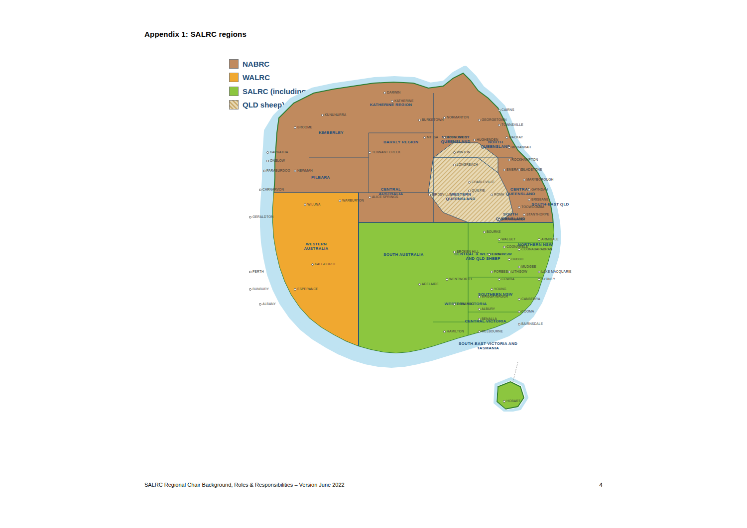Appendix 1: SALRC regions
NABRC
WALRC
SALRC (including
QLD sheep)
KIMBERLEY
KATHERINE REGION
BARKLY REGION
PILBARA
CENTRAL AUSTRALIA
NORTH WEST QUEENSLAND
NORTH QUEENSLAND
WESTERN QUEENSLAND
CENTRAL QUEENSLAND
SOUTH QUEENSLAND
SOUTH-EAST QLD
WESTERN AUSTRALIA
SOUTH AUSTRALIA
CENTRAL & WESTERN NSW AND QLD SHEEP
NORTHERN NSW
SOUTHERN NSW
WESTERN VICTORIA
CENTRAL VICTORIA
SOUTH-EAST VICTORIA AND TASMANIA
DARWIN
KATHERINE
KUNUNURRA
BROOME
KARRATHA
ONSLOW
PARABURDOO
NEWMAN
CARNARVON
WILUNA
WARBURTON
GERALDTON
KALGOORLIE
PERTH
BUNBURY
ESPERANCE
ALBANY
TENNANT CREEK
ALICE SPRINGS
BURKETOWN
NORMANTON
GEORGETOWN
CAIRNS
TOWNSVILLE
MT ISA
CLONCURRY
HUGHENDEN
MACKAY
MORANBAH
WINTON
LONGREACH
ROCKHAMPTON
EMERALD
GLADSTONE
MARYBOROUGH
GAYNDAH
CHARLEVILLE
QUILPIE
BIRDSVILLE
ROMA
BRISBANE
TOOWOOMBA
STANTHORPE
DIRRANBANDI
BOURKE
WALGET
ARMIDALE
COONAMBLE
COONABARABRAN
COBAR
BROKEN HILL
DUBBO
MUDGEE
FORBES
LITHGOW
COWRA
LAKE MACQUARIE
SYDNEY
WENTWORTH
ADELAIDE
YOUNG
WAGGA WAGGA
CONARGO
CANBERRA
ALBURY
COOMA
BENALLA
BAIRNSDALE
HAMILTON
MELBOURNE
HOBART
SALRC Regional Chair Background, Roles & Responsibilities – Version June 2022
4